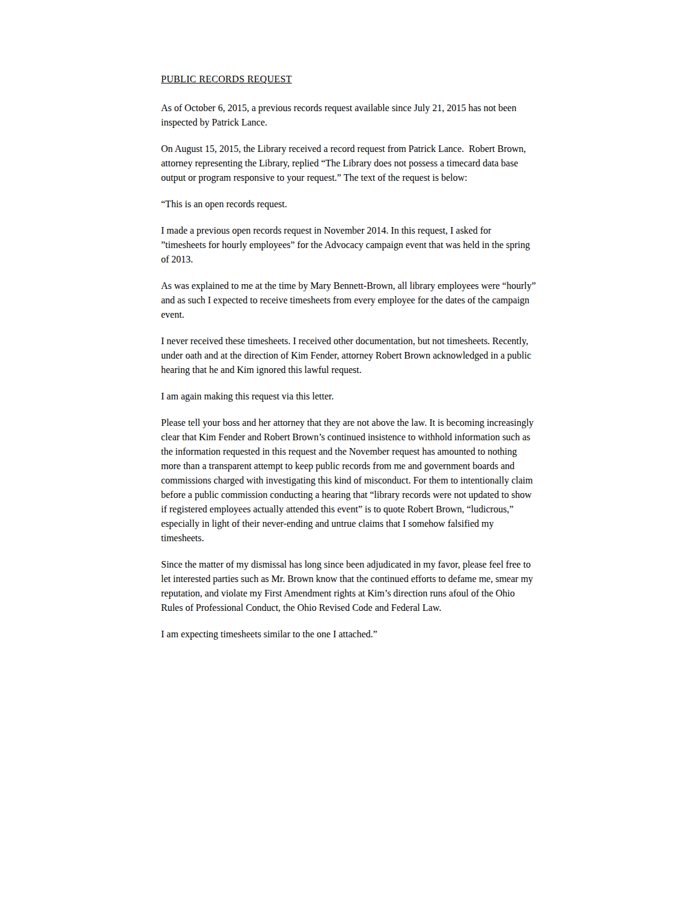PUBLIC RECORDS REQUEST
As of October 6, 2015, a previous records request available since July 21, 2015 has not been inspected by Patrick Lance.
On August 15, 2015, the Library received a record request from Patrick Lance. Robert Brown, attorney representing the Library, replied “The Library does not possess a timecard data base output or program responsive to your request.” The text of the request is below:
“This is an open records request.
I made a previous open records request in November 2014. In this request, I asked for ”timesheets for hourly employees” for the Advocacy campaign event that was held in the spring of 2013.
As was explained to me at the time by Mary Bennett-Brown, all library employees were “hourly” and as such I expected to receive timesheets from every employee for the dates of the campaign event.
I never received these timesheets. I received other documentation, but not timesheets. Recently, under oath and at the direction of Kim Fender, attorney Robert Brown acknowledged in a public hearing that he and Kim ignored this lawful request.
I am again making this request via this letter.
Please tell your boss and her attorney that they are not above the law. It is becoming increasingly clear that Kim Fender and Robert Brown’s continued insistence to withhold information such as the information requested in this request and the November request has amounted to nothing more than a transparent attempt to keep public records from me and government boards and commissions charged with investigating this kind of misconduct. For them to intentionally claim before a public commission conducting a hearing that “library records were not updated to show if registered employees actually attended this event” is to quote Robert Brown, “ludicrous,” especially in light of their never-ending and untrue claims that I somehow falsified my timesheets.
Since the matter of my dismissal has long since been adjudicated in my favor, please feel free to let interested parties such as Mr. Brown know that the continued efforts to defame me, smear my reputation, and violate my First Amendment rights at Kim’s direction runs afoul of the Ohio Rules of Professional Conduct, the Ohio Revised Code and Federal Law.
I am expecting timesheets similar to the one I attached.”